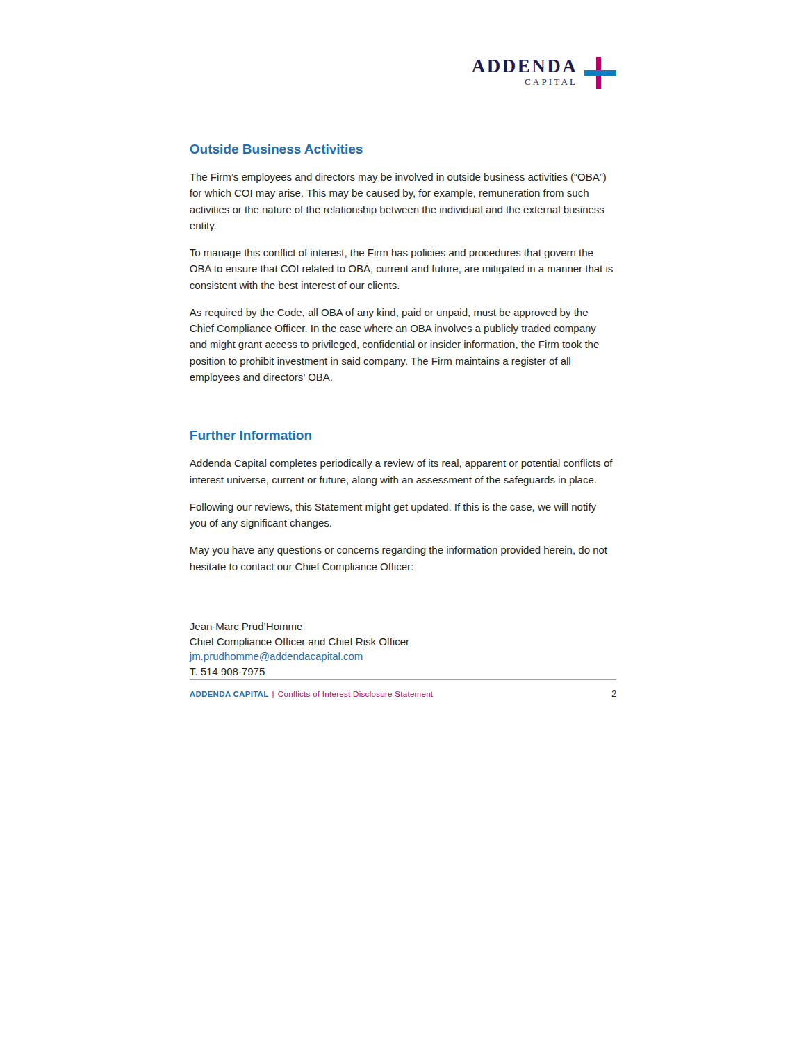ADDENDA
CAPITAL
Outside Business Activities
The Firm’s employees and directors may be involved in outside business activities (“OBA”) for which COI may arise. This may be caused by, for example, remuneration from such activities or the nature of the relationship between the individual and the external business entity.
To manage this conflict of interest, the Firm has policies and procedures that govern the OBA to ensure that COI related to OBA, current and future, are mitigated in a manner that is consistent with the best interest of our clients.
As required by the Code, all OBA of any kind, paid or unpaid, must be approved by the Chief Compliance Officer. In the case where an OBA involves a publicly traded company and might grant access to privileged, confidential or insider information, the Firm took the position to prohibit investment in said company. The Firm maintains a register of all employees and directors’ OBA.
Further Information
Addenda Capital completes periodically a review of its real, apparent or potential conflicts of interest universe, current or future, along with an assessment of the safeguards in place.
Following our reviews, this Statement might get updated. If this is the case, we will notify you of any significant changes.
May you have any questions or concerns regarding the information provided herein, do not hesitate to contact our Chief Compliance Officer:
Jean-Marc Prud’Homme
Chief Compliance Officer and Chief Risk Officer
jm.prudhomme@addendacapital.com
T. 514 908-7975
ADDENDA CAPITAL|Conflicts of Interest Disclosure Statement
2